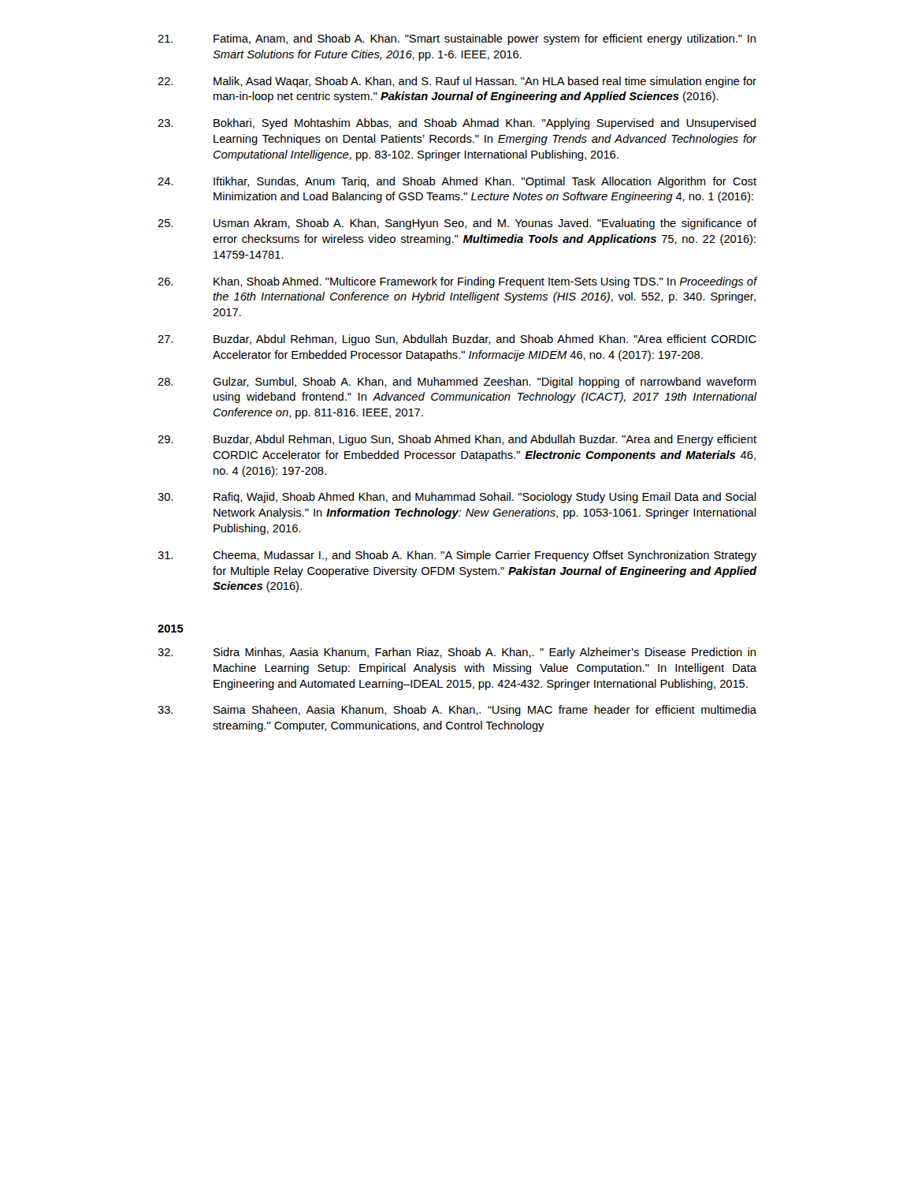21. Fatima, Anam, and Shoab A. Khan. "Smart sustainable power system for efficient energy utilization." In Smart Solutions for Future Cities, 2016, pp. 1-6. IEEE, 2016.
22. Malik, Asad Waqar, Shoab A. Khan, and S. Rauf ul Hassan. "An HLA based real time simulation engine for man-in-loop net centric system." Pakistan Journal of Engineering and Applied Sciences (2016).
23. Bokhari, Syed Mohtashim Abbas, and Shoab Ahmad Khan. "Applying Supervised and Unsupervised Learning Techniques on Dental Patients’ Records." In Emerging Trends and Advanced Technologies for Computational Intelligence, pp. 83-102. Springer International Publishing, 2016.
24. Iftikhar, Sundas, Anum Tariq, and Shoab Ahmed Khan. "Optimal Task Allocation Algorithm for Cost Minimization and Load Balancing of GSD Teams." Lecture Notes on Software Engineering 4, no. 1 (2016):
25. Usman Akram, Shoab A. Khan, SangHyun Seo, and M. Younas Javed. "Evaluating the significance of error checksums for wireless video streaming." Multimedia Tools and Applications 75, no. 22 (2016): 14759-14781.
26. Khan, Shoab Ahmed. "Multicore Framework for Finding Frequent Item-Sets Using TDS." In Proceedings of the 16th International Conference on Hybrid Intelligent Systems (HIS 2016), vol. 552, p. 340. Springer, 2017.
27. Buzdar, Abdul Rehman, Liguo Sun, Abdullah Buzdar, and Shoab Ahmed Khan. "Area efficient CORDIC Accelerator for Embedded Processor Datapaths." Informacije MIDEM 46, no. 4 (2017): 197-208.
28. Gulzar, Sumbul, Shoab A. Khan, and Muhammed Zeeshan. "Digital hopping of narrowband waveform using wideband frontend." In Advanced Communication Technology (ICACT), 2017 19th International Conference on, pp. 811-816. IEEE, 2017.
29. Buzdar, Abdul Rehman, Liguo Sun, Shoab Ahmed Khan, and Abdullah Buzdar. "Area and Energy efficient CORDIC Accelerator for Embedded Processor Datapaths." Electronic Components and Materials 46, no. 4 (2016): 197-208.
30. Rafiq, Wajid, Shoab Ahmed Khan, and Muhammad Sohail. "Sociology Study Using Email Data and Social Network Analysis." In Information Technology: New Generations, pp. 1053-1061. Springer International Publishing, 2016.
31. Cheema, Mudassar I., and Shoab A. Khan. "A Simple Carrier Frequency Offset Synchronization Strategy for Multiple Relay Cooperative Diversity OFDM System." Pakistan Journal of Engineering and Applied Sciences (2016).
2015
32. Sidra Minhas, Aasia Khanum, Farhan Riaz, Shoab A. Khan,. " Early Alzheimer’s Disease Prediction in Machine Learning Setup: Empirical Analysis with Missing Value Computation." In Intelligent Data Engineering and Automated Learning–IDEAL 2015, pp. 424-432. Springer International Publishing, 2015.
33. Saima Shaheen, Aasia Khanum, Shoab A. Khan,. “Using MAC frame header for efficient multimedia streaming." Computer, Communications, and Control Technology